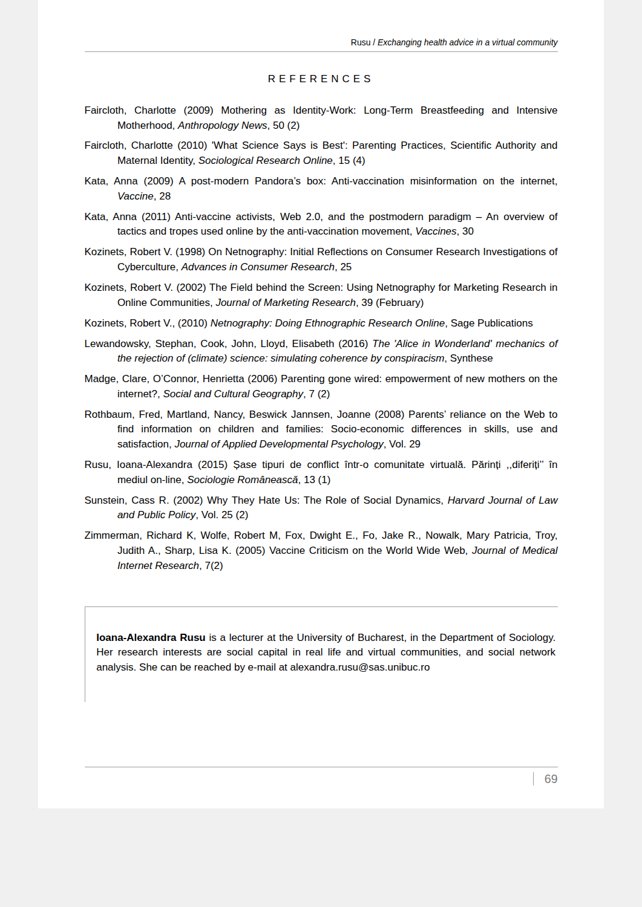Rusu / Exchanging health advice in a virtual community
REFERENCES
Faircloth, Charlotte (2009) Mothering as Identity-Work: Long-Term Breastfeeding and Intensive Motherhood, Anthropology News, 50 (2)
Faircloth, Charlotte (2010) 'What Science Says is Best': Parenting Practices, Scientific Authority and Maternal Identity, Sociological Research Online, 15 (4)
Kata, Anna (2009) A post-modern Pandora’s box: Anti-vaccination misinformation on the internet, Vaccine, 28
Kata, Anna (2011) Anti-vaccine activists, Web 2.0, and the postmodern paradigm – An overview of tactics and tropes used online by the anti-vaccination movement, Vaccines, 30
Kozinets, Robert V. (1998) On Netnography: Initial Reflections on Consumer Research Investigations of Cyberculture, Advances in Consumer Research, 25
Kozinets, Robert V. (2002) The Field behind the Screen: Using Netnography for Marketing Research in Online Communities, Journal of Marketing Research, 39 (February)
Kozinets, Robert V., (2010) Netnography: Doing Ethnographic Research Online, Sage Publications
Lewandowsky, Stephan, Cook, John, Lloyd, Elisabeth (2016) The 'Alice in Wonderland' mechanics of the rejection of (climate) science: simulating coherence by conspiracism, Synthese
Madge, Clare, O’Connor, Henrietta (2006) Parenting gone wired: empowerment of new mothers on the internet?, Social and Cultural Geography, 7 (2)
Rothbaum, Fred, Martland, Nancy, Beswick Jannsen, Joanne (2008) Parents’ reliance on the Web to find information on children and families: Socio-economic differences in skills, use and satisfaction, Journal of Applied Developmental Psychology, Vol. 29
Rusu, Ioana-Alexandra (2015) Șase tipuri de conflict într-o comunitate virtuală. Părinți ,,diferiți’’ în mediul on-line, Sociologie Românească, 13 (1)
Sunstein, Cass R. (2002) Why They Hate Us: The Role of Social Dynamics, Harvard Journal of Law and Public Policy, Vol. 25 (2)
Zimmerman, Richard K, Wolfe, Robert M, Fox, Dwight E., Fo, Jake R., Nowalk, Mary Patricia, Troy, Judith A., Sharp, Lisa K. (2005) Vaccine Criticism on the World Wide Web, Journal of Medical Internet Research, 7(2)
Ioana-Alexandra Rusu is a lecturer at the University of Bucharest, in the Department of Sociology. Her research interests are social capital in real life and virtual communities, and social network analysis. She can be reached by e-mail at alexandra.rusu@sas.unibuc.ro
69